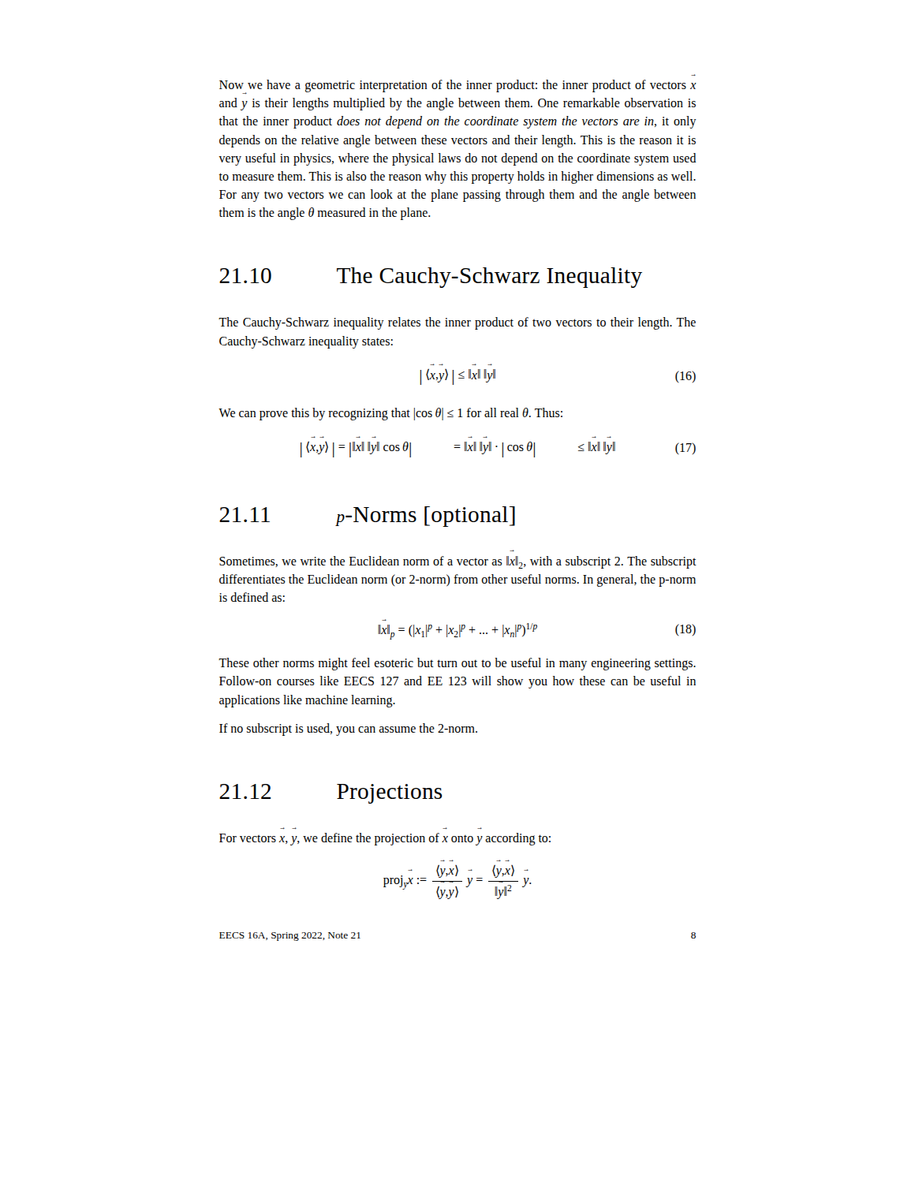Now we have a geometric interpretation of the inner product: the inner product of vectors x and y is their lengths multiplied by the angle between them. One remarkable observation is that the inner product does not depend on the coordinate system the vectors are in, it only depends on the relative angle between these vectors and their length. This is the reason it is very useful in physics, where the physical laws do not depend on the coordinate system used to measure them. This is also the reason why this property holds in higher dimensions as well. For any two vectors we can look at the plane passing through them and the angle between them is the angle θ measured in the plane.
21.10 The Cauchy-Schwarz Inequality
The Cauchy-Schwarz inequality relates the inner product of two vectors to their length. The Cauchy-Schwarz inequality states:
| ⟨x,y⟩ | ≤ ‖x‖ ‖y‖ (16)
We can prove this by recognizing that |cos θ| ≤ 1 for all real θ. Thus:
| ⟨x,y⟩ | = |‖x‖ ‖y‖ cos θ| = ‖x‖ ‖y‖ · | cos θ| ≤ ‖x‖ ‖y‖ (17)
21.11 p-Norms [optional]
Sometimes, we write the Euclidean norm of a vector as ‖x‖2, with a subscript 2. The subscript differentiates the Euclidean norm (or 2-norm) from other useful norms. In general, the p-norm is defined as:
‖x‖p = (|x1|p + |x2|p + ... + |xn|p)1/p (18)
These other norms might feel esoteric but turn out to be useful in many engineering settings. Follow-on courses like EECS 127 and EE 123 will show you how these can be useful in applications like machine learning.
If no subscript is used, you can assume the 2-norm.
21.12 Projections
For vectors x, y, we define the projection of x onto y according to:
projyx := ⟨y,x⟩ ⟨y,y⟩ y = ⟨y,x⟩ ‖y‖2 y.
EECS 16A, Spring 2022, Note 21 8